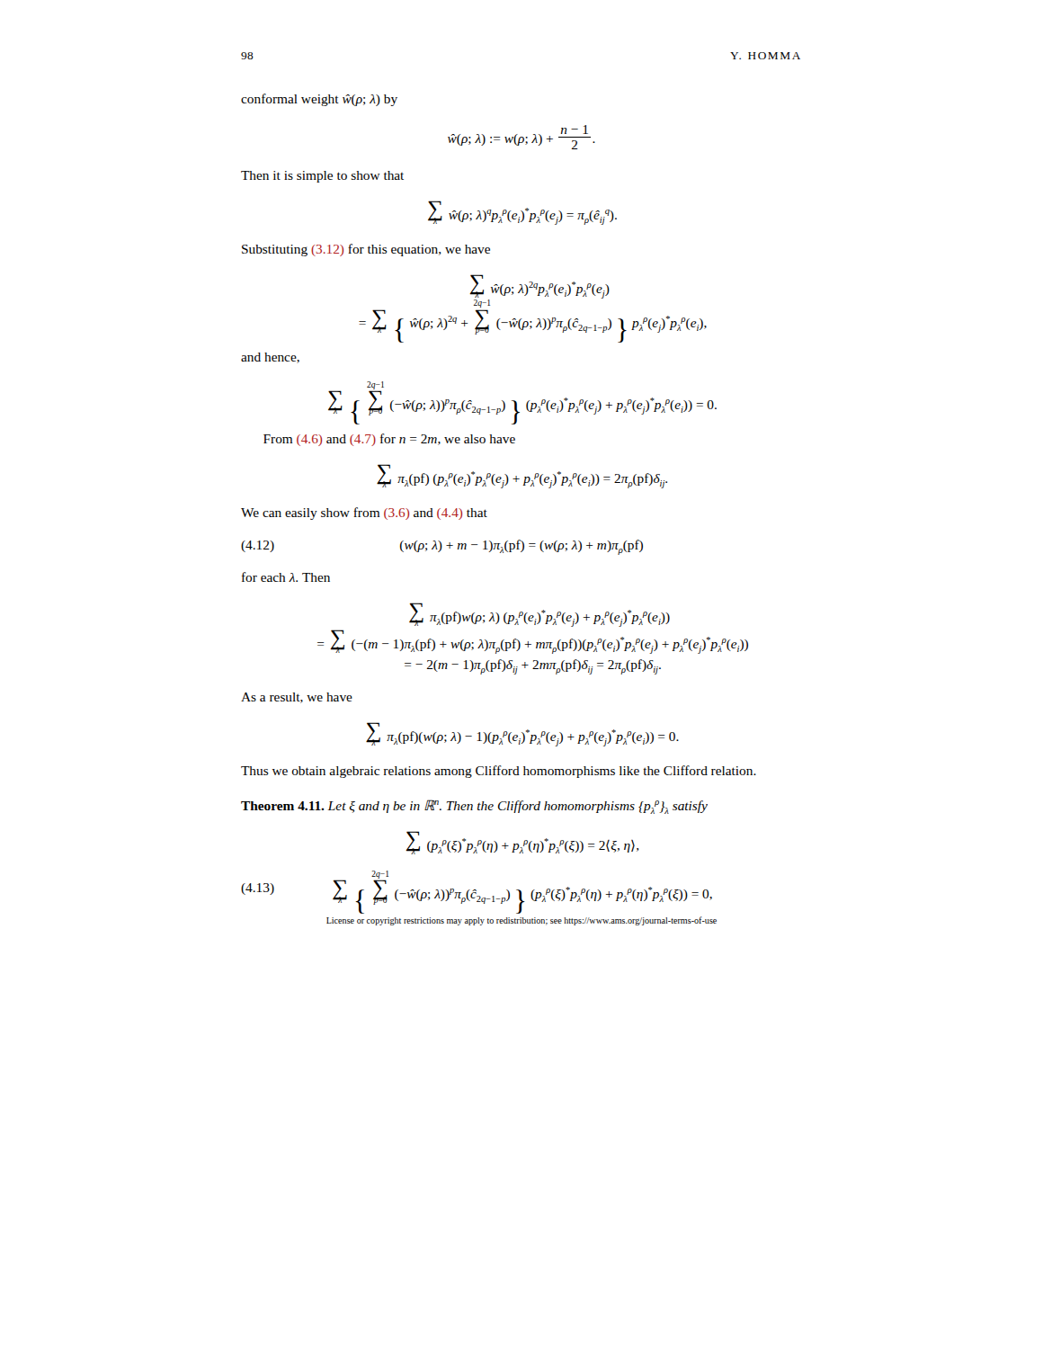98 Y. HOMMA
conformal weight ŵ(ρ; λ) by
ŵ(ρ; λ) := w(ρ; λ) + n − 12.
Then it is simple to show that
∑λ ŵ(ρ; λ)qpλρ(ei)*pλρ(ej) = πρ(êijq).
Substituting (3.12) for this equation, we have
∑λ ŵ(ρ; λ)2qpλρ(ei)*pλρ(ej)
= ∑λ { ŵ(ρ; λ)2q + 2q−1∑p=0 (−ŵ(ρ; λ))pπρ(ĉ2q−1−p) } pλρ(ej)*pλρ(ei),
and hence,
∑λ { 2q−1∑p=0 (−ŵ(ρ; λ))pπρ(ĉ2q−1−p) } (pλρ(ei)*pλρ(ej) + pλρ(ej)*pλρ(ei)) = 0.
From (4.6) and (4.7) for n = 2m, we also have
∑λ πλ(pf) (pλρ(ei)*pλρ(ej) + pλρ(ej)*pλρ(ei)) = 2πρ(pf)δij.
We can easily show from (3.6) and (4.4) that
(4.12)
(w(ρ; λ) + m − 1)πλ(pf) = (w(ρ; λ) + m)πρ(pf)
for each λ. Then
∑λ πλ(pf)w(ρ; λ) (pλρ(ei)*pλρ(ej) + pλρ(ej)*pλρ(ei))
= ∑λ (−(m − 1)πλ(pf) + w(ρ; λ)πρ(pf) + mπρ(pf))(pλρ(ei)*pλρ(ej) + pλρ(ej)*pλρ(ei))
= − 2(m − 1)πρ(pf)δij + 2mπρ(pf)δij = 2πρ(pf)δij.
As a result, we have
∑λ πλ(pf)(w(ρ; λ) − 1)(pλρ(ei)*pλρ(ej) + pλρ(ej)*pλρ(ei)) = 0.
Thus we obtain algebraic relations among Clifford homomorphisms like the Clifford relation.
Theorem 4.11. Let ξ and η be in ℝn. Then the Clifford homomorphisms {pλρ}λ satisfy
∑λ (pλρ(ξ)*pλρ(η) + pλρ(η)*pλρ(ξ)) = 2⟨ξ, η⟩,
(4.13)
∑λ { 2q−1∑p=0 (−ŵ(ρ; λ))pπρ(ĉ2q−1−p) } (pλρ(ξ)*pλρ(η) + pλρ(η)*pλρ(ξ)) = 0,
License or copyright restrictions may apply to redistribution; see https://www.ams.org/journal-terms-of-use